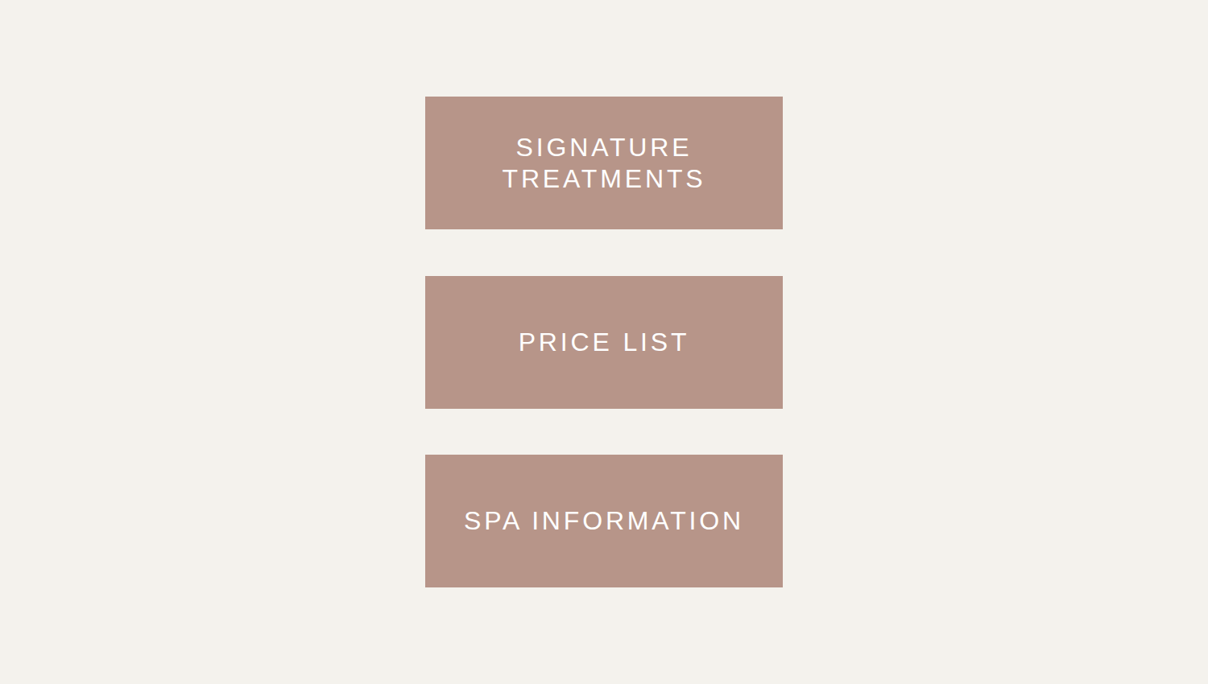Signature Treatments Price List Spa Information